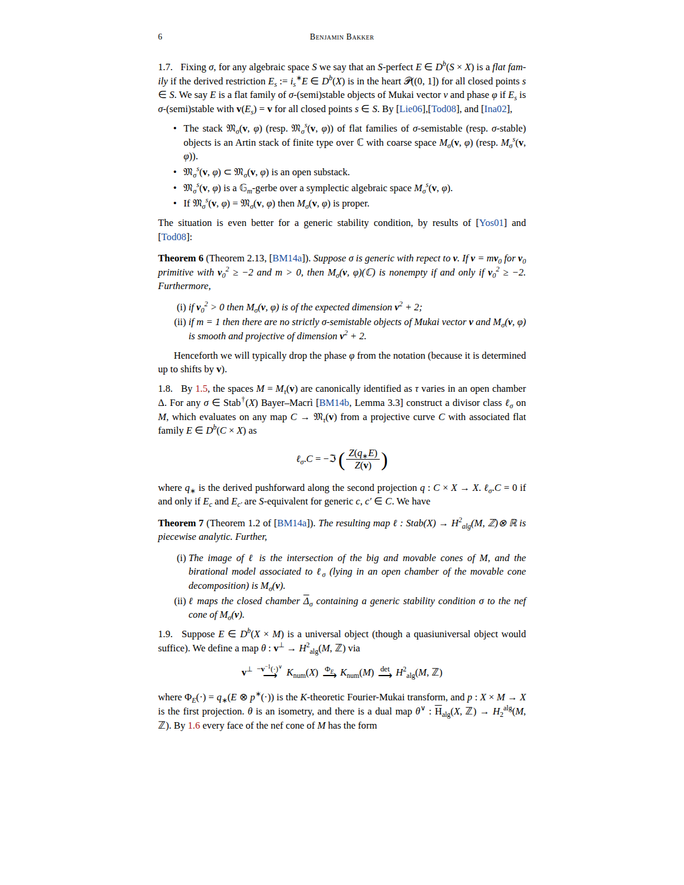6 Benjamin Bakker
1.7. Fixing σ, for any algebraic space S we say that an S-perfect E ∈ Db(S × X) is a flat family if the derived restriction Es := is∗E ∈ Db(X) is in the heart 𝒫((0, 1]) for all closed points s ∈ S. We say E is a flat family of σ-(semi)stable objects of Mukai vector v and phase φ if Es is σ-(semi)stable with v(Es) = v for all closed points s ∈ S. By [Lie06],[Tod08], and [Ina02],
The stack 𝔐σ(v, φ) (resp. 𝔐σs(v, φ)) of flat families of σ-semistable (resp. σ-stable) objects is an Artin stack of finite type over ℂ with coarse space Mσ(v, φ) (resp. Mσs(v, φ)).
𝔐σs(v, φ) ⊂ 𝔐σ(v, φ) is an open substack.
𝔐σs(v, φ) is a 𝔾m-gerbe over a symplectic algebraic space Mσs(v, φ).
If 𝔐σs(v, φ) = 𝔐σ(v, φ) then Mσ(v, φ) is proper.
The situation is even better for a generic stability condition, by results of [Yos01] and [Tod08]:
Theorem 6 (Theorem 2.13, [BM14a]). Suppose σ is generic with repect to v. If v = mv0 for v0 primitive with v02 ≥ −2 and m > 0, then Mσ(v, φ)(ℂ) is nonempty if and only if v02 ≥ −2. Furthermore,
if v02 > 0 then Mσ(v, φ) is of the expected dimension v2 + 2;
if m = 1 then there are no strictly σ-semistable objects of Mukai vector v and Mσ(v, φ) is smooth and projective of dimension v2 + 2.
Henceforth we will typically drop the phase φ from the notation (because it is determined up to shifts by v).
1.8. By 1.5, the spaces M = Mτ(v) are canonically identified as τ varies in an open chamber Δ. For any σ ∈ Stab†(X) Bayer–Macrì [BM14b, Lemma 3.3] construct a divisor class ℓσ on M, which evaluates on any map C → 𝔐τ(v) from a projective curve C with associated flat family E ∈ Db(C × X) as
ℓσ.C = −ℑ (Z(q∗E) Z(v))
where q∗ is the derived pushforward along the second projection q : C × X → X. ℓσ.C = 0 if and only if Ec and Ec′ are S-equivalent for generic c, c′ ∈ C. We have
Theorem 7 (Theorem 1.2 of [BM14a]). The resulting map ℓ : Stab(X) → H2alg(M, ℤ)⊗ ℝ is piecewise analytic. Further,
The image of ℓ is the intersection of the big and movable cones of M, and the birational model associated to ℓσ (lying in an open chamber of the movable cone decomposition) is Mσ(v).
ℓ maps the closed chamber Δσ containing a generic stability condition σ to the nef cone of Mσ(v).
1.9. Suppose E ∈ Db(X × M) is a universal object (though a quasiuniversal object would suffice). We define a map θ : v⊥ → H2alg(M, ℤ) via
v⊥ −v−1(·)∨⟶ Knum(X) ΦE⟶ Knum(M) det⟶ H2alg(M, ℤ)
where ΦE(·) = q∗(E ⊗ p∗(·)) is the K-theoretic Fourier-Mukai transform, and p : X × M → X is the first projection. θ is an isometry, and there is a dual map θ∨ : Halg(X, ℤ) → H2alg(M, ℤ). By 1.6 every face of the nef cone of M has the form